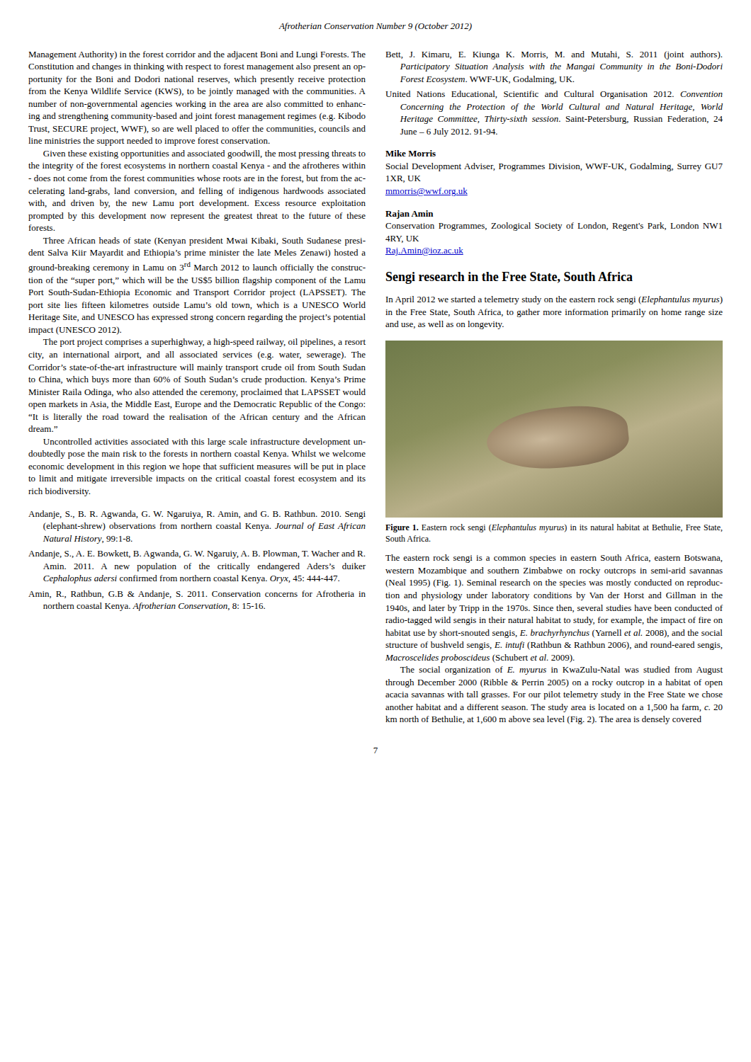Afrotherian Conservation Number 9 (October 2012)
Management Authority) in the forest corridor and the adjacent Boni and Lungi Forests. The Constitution and changes in thinking with respect to forest management also present an opportunity for the Boni and Dodori national reserves, which presently receive protection from the Kenya Wildlife Service (KWS), to be jointly managed with the communities. A number of non-governmental agencies working in the area are also committed to enhancing and strengthening community-based and joint forest management regimes (e.g. Kibodo Trust, SECURE project, WWF), so are well placed to offer the communities, councils and line ministries the support needed to improve forest conservation.
Given these existing opportunities and associated goodwill, the most pressing threats to the integrity of the forest ecosystems in northern coastal Kenya - and the afrotheres within - does not come from the forest communities whose roots are in the forest, but from the accelerating land-grabs, land conversion, and felling of indigenous hardwoods associated with, and driven by, the new Lamu port development. Excess resource exploitation prompted by this development now represent the greatest threat to the future of these forests.
Three African heads of state (Kenyan president Mwai Kibaki, South Sudanese president Salva Kiir Mayardit and Ethiopia’s prime minister the late Meles Zenawi) hosted a ground-breaking ceremony in Lamu on 3rd March 2012 to launch officially the construction of the “super port,” which will be the US$5 billion flagship component of the Lamu Port South-Sudan-Ethiopia Economic and Transport Corridor project (LAPSSET). The port site lies fifteen kilometres outside Lamu’s old town, which is a UNESCO World Heritage Site, and UNESCO has expressed strong concern regarding the project’s potential impact (UNESCO 2012).
The port project comprises a superhighway, a high-speed railway, oil pipelines, a resort city, an international airport, and all associated services (e.g. water, sewerage). The Corridor’s state-of-the-art infrastructure will mainly transport crude oil from South Sudan to China, which buys more than 60% of South Sudan’s crude production. Kenya’s Prime Minister Raila Odinga, who also attended the ceremony, proclaimed that LAPSSET would open markets in Asia, the Middle East, Europe and the Democratic Republic of the Congo: “It is literally the road toward the realisation of the African century and the African dream.”
Uncontrolled activities associated with this large scale infrastructure development undoubtedly pose the main risk to the forests in northern coastal Kenya. Whilst we welcome economic development in this region we hope that sufficient measures will be put in place to limit and mitigate irreversible impacts on the critical coastal forest ecosystem and its rich biodiversity.
Andanje, S., B. R. Agwanda, G. W. Ngaruiya, R. Amin, and G. B. Rathbun. 2010. Sengi (elephant-shrew) observations from northern coastal Kenya. Journal of East African Natural History, 99:1-8.
Andanje, S., A. E. Bowkett, B. Agwanda, G. W. Ngaruiy, A. B. Plowman, T. Wacher and R. Amin. 2011. A new population of the critically endangered Aders’s duiker Cephalophus adersi confirmed from northern coastal Kenya. Oryx, 45: 444-447.
Amin, R., Rathbun, G.B & Andanje, S. 2011. Conservation concerns for Afrotheria in northern coastal Kenya. Afrotherian Conservation, 8: 15-16.
Bett, J. Kimaru, E. Kiunga K. Morris, M. and Mutahi, S. 2011 (joint authors). Participatory Situation Analysis with the Mangai Community in the Boni-Dodori Forest Ecosystem. WWF-UK, Godalming, UK.
United Nations Educational, Scientific and Cultural Organisation 2012. Convention Concerning the Protection of the World Cultural and Natural Heritage, World Heritage Committee, Thirty-sixth session. Saint-Petersburg, Russian Federation, 24 June – 6 July 2012. 91-94.
Mike Morris
Social Development Adviser, Programmes Division, WWF-UK, Godalming, Surrey GU7 1XR, UK
mmorris@wwf.org.uk
Rajan Amin
Conservation Programmes, Zoological Society of London, Regent's Park, London NW1 4RY, UK
Raj.Amin@ioz.ac.uk
Sengi research in the Free State, South Africa
In April 2012 we started a telemetry study on the eastern rock sengi (Elephantulus myurus) in the Free State, South Africa, to gather more information primarily on home range size and use, as well as on longevity.
Figure 1. Eastern rock sengi (Elephantulus myurus) in its natural habitat at Bethulie, Free State, South Africa.
The eastern rock sengi is a common species in eastern South Africa, eastern Botswana, western Mozambique and southern Zimbabwe on rocky outcrops in semi-arid savannas (Neal 1995) (Fig. 1). Seminal research on the species was mostly conducted on reproduction and physiology under laboratory conditions by Van der Horst and Gillman in the 1940s, and later by Tripp in the 1970s. Since then, several studies have been conducted of radio-tagged wild sengis in their natural habitat to study, for example, the impact of fire on habitat use by short-snouted sengis, E. brachyrhynchus (Yarnell et al. 2008), and the social structure of bushveld sengis, E. intufi (Rathbun & Rathbun 2006), and round-eared sengis, Macroscelides proboscideus (Schubert et al. 2009).
The social organization of E. myurus in KwaZulu-Natal was studied from August through December 2000 (Ribble & Perrin 2005) on a rocky outcrop in a habitat of open acacia savannas with tall grasses. For our pilot telemetry study in the Free State we chose another habitat and a different season. The study area is located on a 1,500 ha farm, c. 20 km north of Bethulie, at 1,600 m above sea level (Fig. 2). The area is densely covered
7